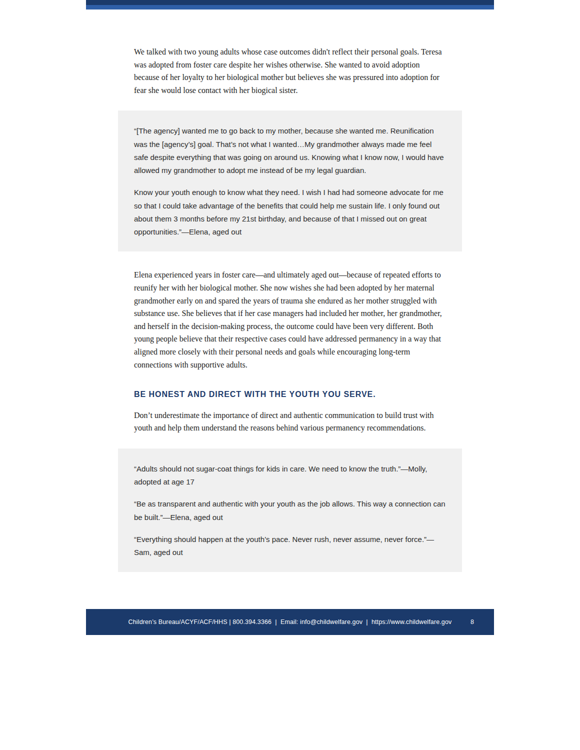We talked with two young adults whose case outcomes didn't reflect their personal goals. Teresa was adopted from foster care despite her wishes otherwise. She wanted to avoid adoption because of her loyalty to her biological mother but believes she was pressured into adoption for fear she would lose contact with her biogical sister.
“[The agency] wanted me to go back to my mother, because she wanted me. Reunification was the [agency’s] goal. That’s not what I wanted…My grandmother always made me feel safe despite everything that was going on around us. Knowing what I know now, I would have allowed my grandmother to adopt me instead of be my legal guardian.
Know your youth enough to know what they need. I wish I had had someone advocate for me so that I could take advantage of the benefits that could help me sustain life. I only found out about them 3 months before my 21st birthday, and because of that I missed out on great opportunities.”—Elena, aged out
Elena experienced years in foster care—and ultimately aged out—because of repeated efforts to reunify her with her biological mother. She now wishes she had been adopted by her maternal grandmother early on and spared the years of trauma she endured as her mother struggled with substance use. She believes that if her case managers had included her mother, her grandmother, and herself in the decision-making process, the outcome could have been very different. Both young people believe that their respective cases could have addressed permanency in a way that aligned more closely with their personal needs and goals while encouraging long-term connections with supportive adults.
Be honest and direct with the youth you serve.
Don’t underestimate the importance of direct and authentic communication to build trust with youth and help them understand the reasons behind various permanency recommendations.
“Adults should not sugar-coat things for kids in care. We need to know the truth.”—Molly, adopted at age 17
“Be as transparent and authentic with your youth as the job allows. This way a connection can be built.”—Elena, aged out
“Everything should happen at the youth’s pace. Never rush, never assume, never force.”—Sam, aged out
Children’s Bureau/ACYF/ACF/HHS | 800.394.3366 | Email: info@childwelfare.gov | https://www.childwelfare.gov
8